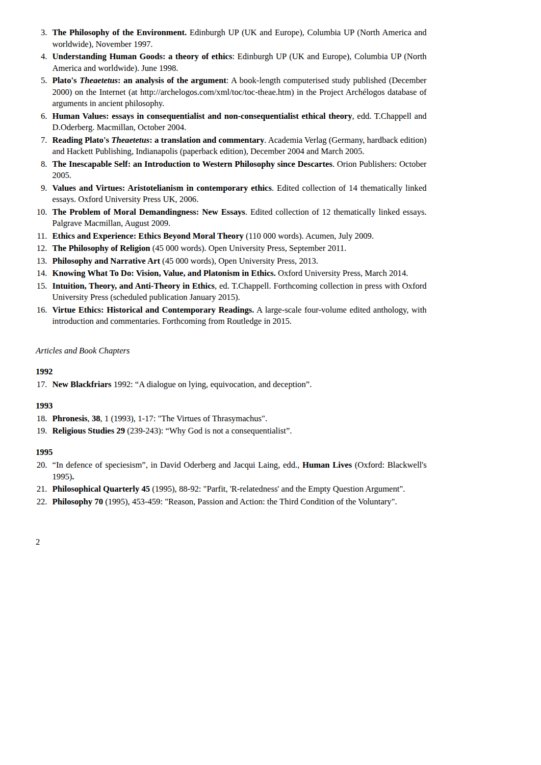The Philosophy of the Environment. Edinburgh UP (UK and Europe), Columbia UP (North America and worldwide), November 1997.
Understanding Human Goods: a theory of ethics: Edinburgh UP (UK and Europe), Columbia UP (North America and worldwide). June 1998.
Plato's Theaetetus: an analysis of the argument: A book-length computerised study published (December 2000) on the Internet (at http://archelogos.com/xml/toc/toc-theae.htm) in the Project Archélogos database of arguments in ancient philosophy.
Human Values: essays in consequentialist and non-consequentialist ethical theory, edd. T.Chappell and D.Oderberg. Macmillan, October 2004.
Reading Plato's Theaetetus: a translation and commentary. Academia Verlag (Germany, hardback edition) and Hackett Publishing, Indianapolis (paperback edition), December 2004 and March 2005.
The Inescapable Self: an Introduction to Western Philosophy since Descartes. Orion Publishers: October 2005.
Values and Virtues: Aristotelianism in contemporary ethics. Edited collection of 14 thematically linked essays. Oxford University Press UK, 2006.
The Problem of Moral Demandingness: New Essays. Edited collection of 12 thematically linked essays. Palgrave Macmillan, August 2009.
Ethics and Experience: Ethics Beyond Moral Theory (110 000 words). Acumen, July 2009.
The Philosophy of Religion (45 000 words). Open University Press, September 2011.
Philosophy and Narrative Art (45 000 words), Open University Press, 2013.
Knowing What To Do: Vision, Value, and Platonism in Ethics. Oxford University Press, March 2014.
Intuition, Theory, and Anti-Theory in Ethics, ed. T.Chappell. Forthcoming collection in press with Oxford University Press (scheduled publication January 2015).
Virtue Ethics: Historical and Contemporary Readings. A large-scale four-volume edited anthology, with introduction and commentaries. Forthcoming from Routledge in 2015.
Articles and Book Chapters
1992
New Blackfriars 1992: “A dialogue on lying, equivocation, and deception”.
1993
Phronesis, 38, 1 (1993), 1-17: "The Virtues of Thrasymachus".
Religious Studies 29 (239-243): “Why God is not a consequentialist”.
1995
“In defence of speciesism”, in David Oderberg and Jacqui Laing, edd., Human Lives (Oxford: Blackwell's 1995).
Philosophical Quarterly 45 (1995), 88-92: "Parfit, 'R-relatedness' and the Empty Question Argument".
Philosophy 70 (1995), 453-459: "Reason, Passion and Action: the Third Condition of the Voluntary".
2